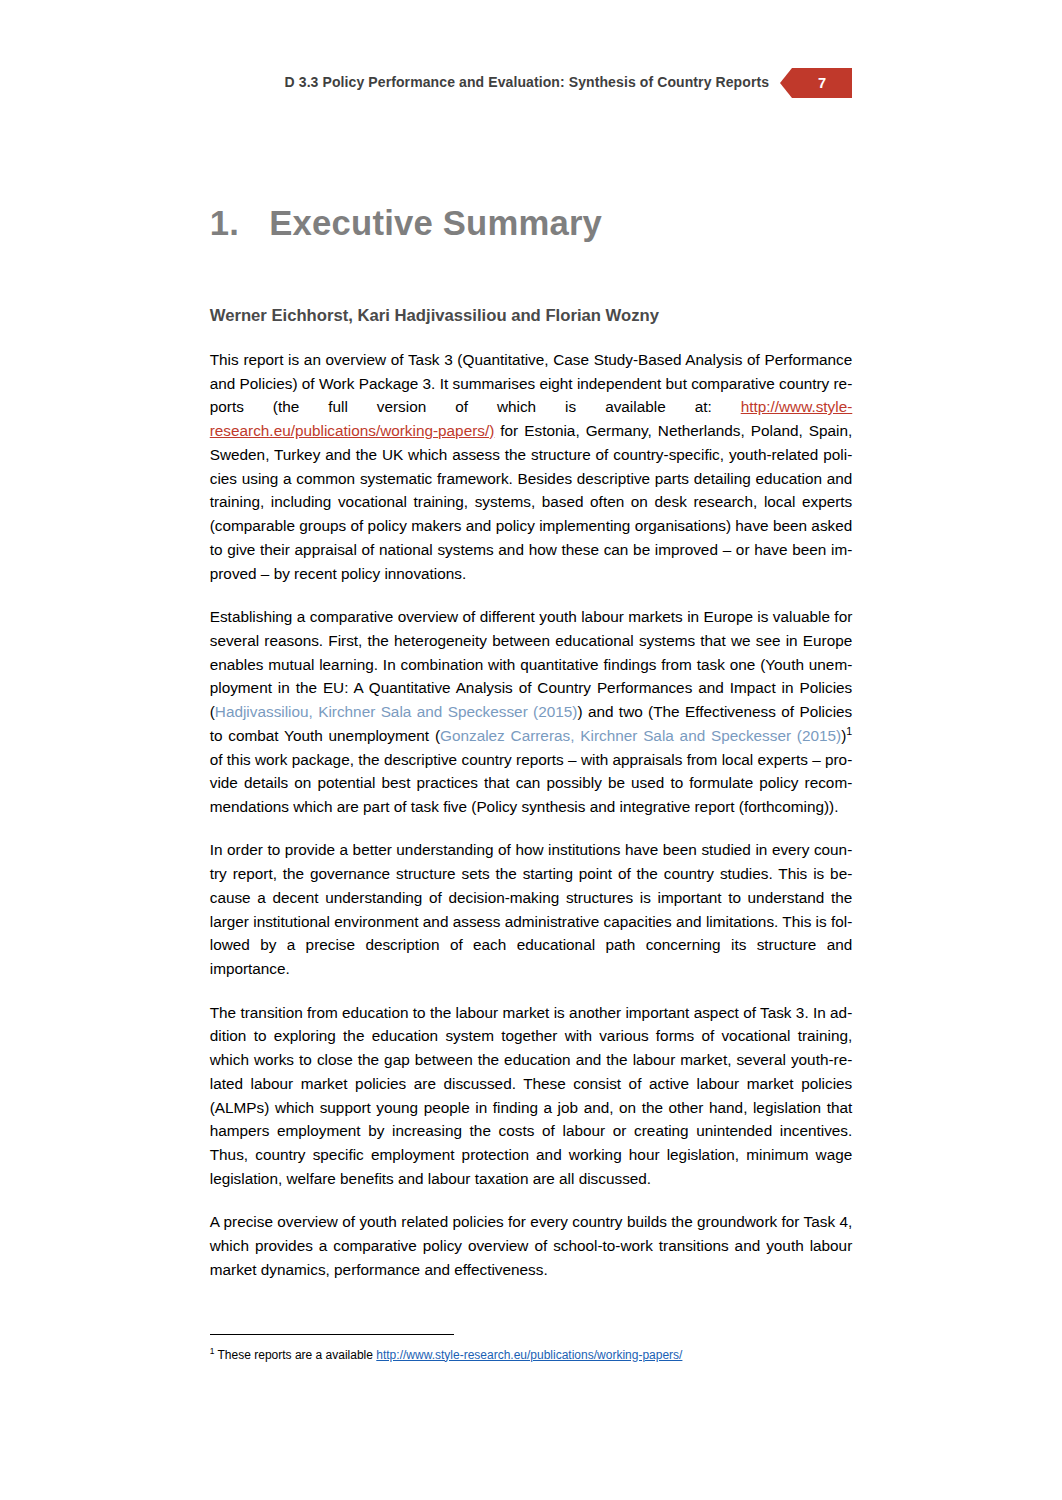D 3.3 Policy Performance and Evaluation: Synthesis of Country Reports
7
1. Executive Summary
Werner Eichhorst, Kari Hadjivassiliou and Florian Wozny
This report is an overview of Task 3 (Quantitative, Case Study-Based Analysis of Performance and Policies) of Work Package 3. It summarises eight independent but comparative country reports (the full version of which is available at: http://www.style-research.eu/publications/working-papers/) for Estonia, Germany, Netherlands, Poland, Spain, Sweden, Turkey and the UK which assess the structure of country-specific, youth-related policies using a common systematic framework. Besides descriptive parts detailing education and training, including vocational training, systems, based often on desk research, local experts (comparable groups of policy makers and policy implementing organisations) have been asked to give their appraisal of national systems and how these can be improved – or have been improved – by recent policy innovations.
Establishing a comparative overview of different youth labour markets in Europe is valuable for several reasons. First, the heterogeneity between educational systems that we see in Europe enables mutual learning. In combination with quantitative findings from task one (Youth unemployment in the EU: A Quantitative Analysis of Country Performances and Impact in Policies (Hadjivassiliou, Kirchner Sala and Speckesser (2015)) and two (The Effectiveness of Policies to combat Youth unemployment (Gonzalez Carreras, Kirchner Sala and Speckesser (2015))1 of this work package, the descriptive country reports – with appraisals from local experts – provide details on potential best practices that can possibly be used to formulate policy recommendations which are part of task five (Policy synthesis and integrative report (forthcoming)).
In order to provide a better understanding of how institutions have been studied in every country report, the governance structure sets the starting point of the country studies. This is because a decent understanding of decision-making structures is important to understand the larger institutional environment and assess administrative capacities and limitations. This is followed by a precise description of each educational path concerning its structure and importance.
The transition from education to the labour market is another important aspect of Task 3. In addition to exploring the education system together with various forms of vocational training, which works to close the gap between the education and the labour market, several youth-related labour market policies are discussed. These consist of active labour market policies (ALMPs) which support young people in finding a job and, on the other hand, legislation that hampers employment by increasing the costs of labour or creating unintended incentives. Thus, country specific employment protection and working hour legislation, minimum wage legislation, welfare benefits and labour taxation are all discussed.
A precise overview of youth related policies for every country builds the groundwork for Task 4, which provides a comparative policy overview of school-to-work transitions and youth labour market dynamics, performance and effectiveness.
1 These reports are a available http://www.style-research.eu/publications/working-papers/